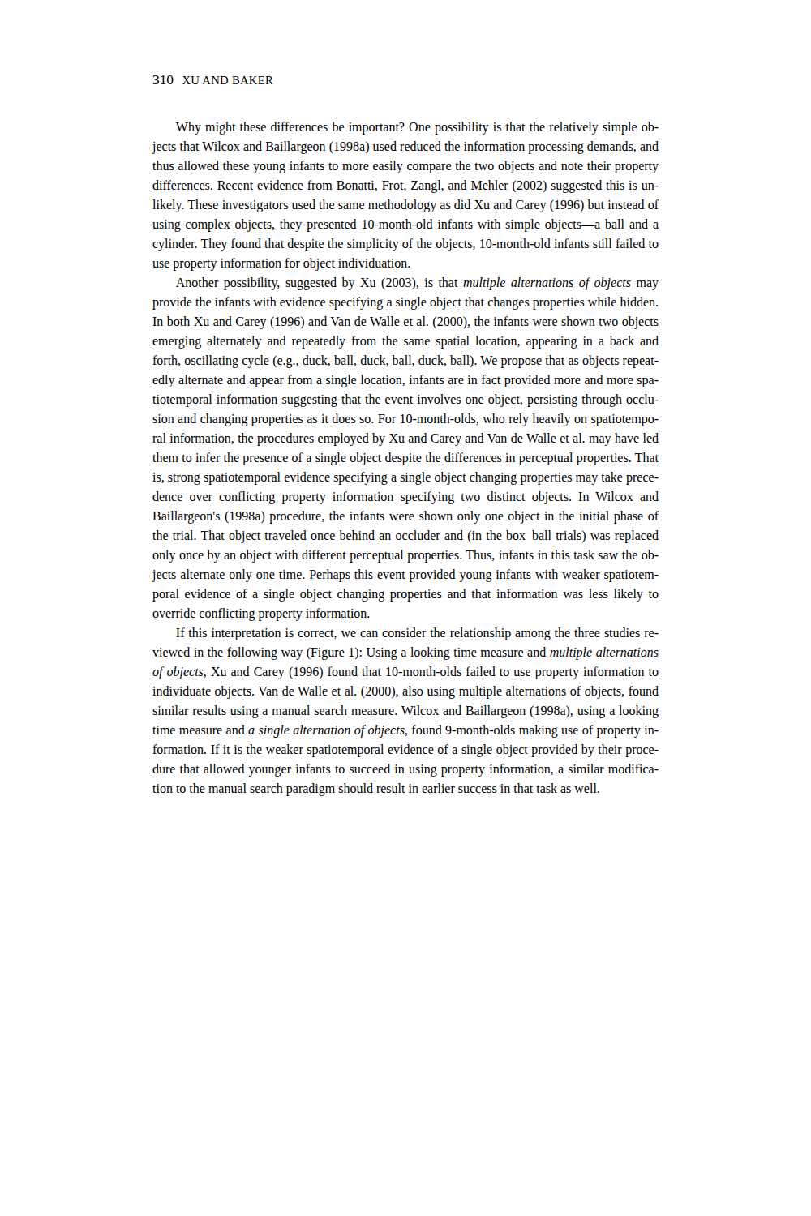310 XU AND BAKER
Why might these differences be important? One possibility is that the relatively simple objects that Wilcox and Baillargeon (1998a) used reduced the information processing demands, and thus allowed these young infants to more easily compare the two objects and note their property differences. Recent evidence from Bonatti, Frot, Zangl, and Mehler (2002) suggested this is unlikely. These investigators used the same methodology as did Xu and Carey (1996) but instead of using complex objects, they presented 10-month-old infants with simple objects—a ball and a cylinder. They found that despite the simplicity of the objects, 10-month-old infants still failed to use property information for object individuation.
Another possibility, suggested by Xu (2003), is that multiple alternations of objects may provide the infants with evidence specifying a single object that changes properties while hidden. In both Xu and Carey (1996) and Van de Walle et al. (2000), the infants were shown two objects emerging alternately and repeatedly from the same spatial location, appearing in a back and forth, oscillating cycle (e.g., duck, ball, duck, ball, duck, ball). We propose that as objects repeatedly alternate and appear from a single location, infants are in fact provided more and more spatiotemporal information suggesting that the event involves one object, persisting through occlusion and changing properties as it does so. For 10-month-olds, who rely heavily on spatiotemporal information, the procedures employed by Xu and Carey and Van de Walle et al. may have led them to infer the presence of a single object despite the differences in perceptual properties. That is, strong spatiotemporal evidence specifying a single object changing properties may take precedence over conflicting property information specifying two distinct objects. In Wilcox and Baillargeon's (1998a) procedure, the infants were shown only one object in the initial phase of the trial. That object traveled once behind an occluder and (in the box–ball trials) was replaced only once by an object with different perceptual properties. Thus, infants in this task saw the objects alternate only one time. Perhaps this event provided young infants with weaker spatiotemporal evidence of a single object changing properties and that information was less likely to override conflicting property information.
If this interpretation is correct, we can consider the relationship among the three studies reviewed in the following way (Figure 1): Using a looking time measure and multiple alternations of objects, Xu and Carey (1996) found that 10-month-olds failed to use property information to individuate objects. Van de Walle et al. (2000), also using multiple alternations of objects, found similar results using a manual search measure. Wilcox and Baillargeon (1998a), using a looking time measure and a single alternation of objects, found 9-month-olds making use of property information. If it is the weaker spatiotemporal evidence of a single object provided by their procedure that allowed younger infants to succeed in using property information, a similar modification to the manual search paradigm should result in earlier success in that task as well.